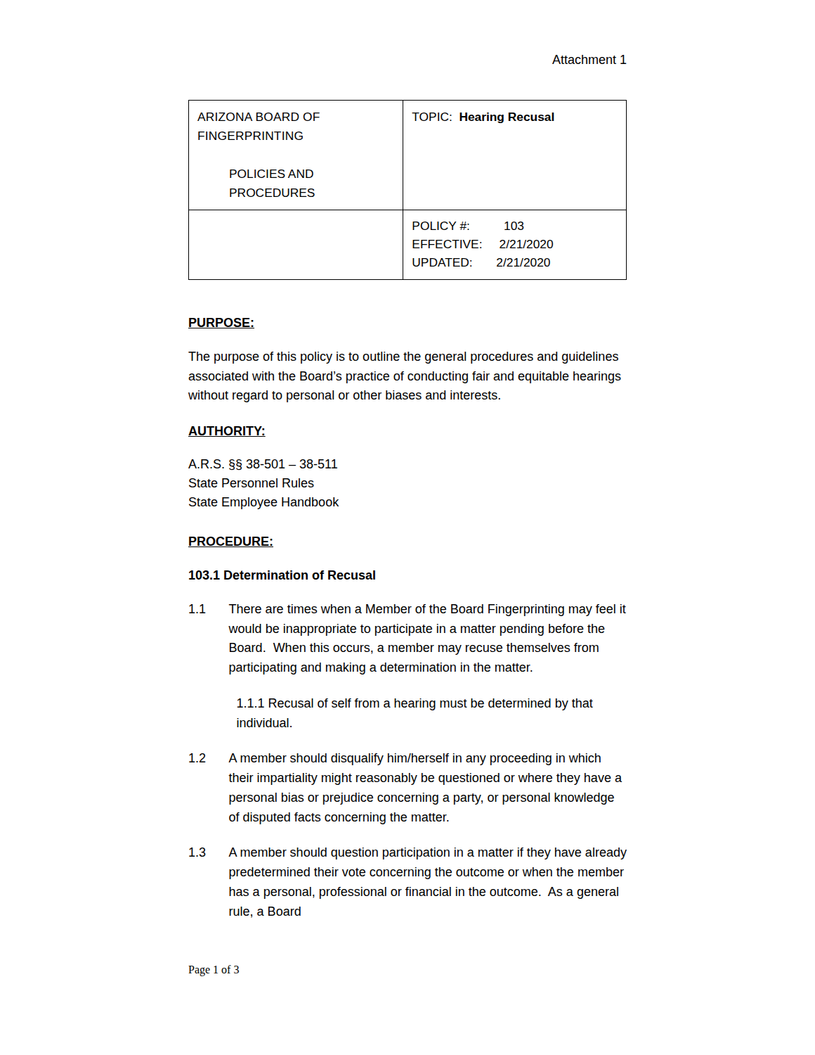Attachment 1
| ARIZONA BOARD OF FINGERPRINTING POLICIES AND PROCEDURES | TOPIC: Hearing Recusal |
| | POLICY #: 103 EFFECTIVE: 2/21/2020 UPDATED: 2/21/2020 |
PURPOSE:
The purpose of this policy is to outline the general procedures and guidelines associated with the Board’s practice of conducting fair and equitable hearings without regard to personal or other biases and interests.
AUTHORITY:
A.R.S. §§ 38-501 – 38-511 State Personnel Rules State Employee Handbook
PROCEDURE:
103.1 Determination of Recusal
1.1 There are times when a Member of the Board Fingerprinting may feel it would be inappropriate to participate in a matter pending before the Board. When this occurs, a member may recuse themselves from participating and making a determination in the matter.
1.1.1 Recusal of self from a hearing must be determined by that individual.
1.2 A member should disqualify him/herself in any proceeding in which their impartiality might reasonably be questioned or where they have a personal bias or prejudice concerning a party, or personal knowledge of disputed facts concerning the matter.
1.3 A member should question participation in a matter if they have already predetermined their vote concerning the outcome or when the member has a personal, professional or financial in the outcome. As a general rule, a Board
Page 1 of 3